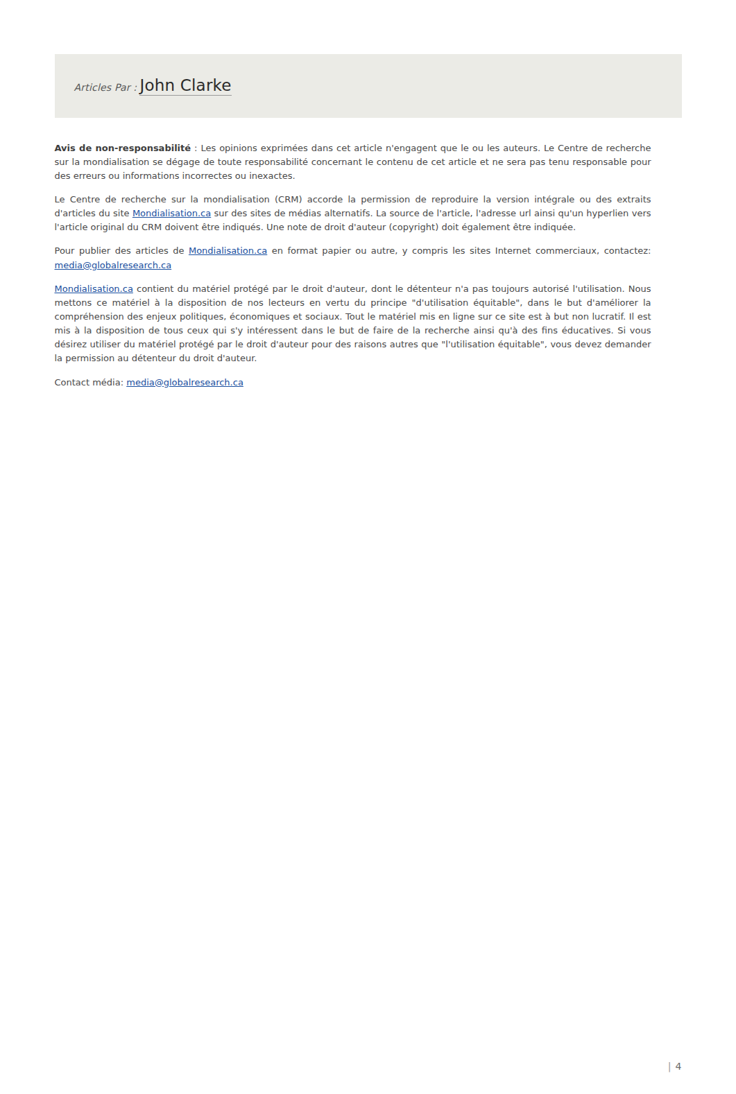Articles Par : John Clarke
Avis de non-responsabilité : Les opinions exprimées dans cet article n'engagent que le ou les auteurs. Le Centre de recherche sur la mondialisation se dégage de toute responsabilité concernant le contenu de cet article et ne sera pas tenu responsable pour des erreurs ou informations incorrectes ou inexactes.
Le Centre de recherche sur la mondialisation (CRM) accorde la permission de reproduire la version intégrale ou des extraits d'articles du site Mondialisation.ca sur des sites de médias alternatifs. La source de l'article, l'adresse url ainsi qu'un hyperlien vers l'article original du CRM doivent être indiqués. Une note de droit d'auteur (copyright) doit également être indiquée.
Pour publier des articles de Mondialisation.ca en format papier ou autre, y compris les sites Internet commerciaux, contactez: media@globalresearch.ca
Mondialisation.ca contient du matériel protégé par le droit d'auteur, dont le détenteur n'a pas toujours autorisé l'utilisation. Nous mettons ce matériel à la disposition de nos lecteurs en vertu du principe "d'utilisation équitable", dans le but d'améliorer la compréhension des enjeux politiques, économiques et sociaux. Tout le matériel mis en ligne sur ce site est à but non lucratif. Il est mis à la disposition de tous ceux qui s'y intéressent dans le but de faire de la recherche ainsi qu'à des fins éducatives. Si vous désirez utiliser du matériel protégé par le droit d'auteur pour des raisons autres que "l'utilisation équitable", vous devez demander la permission au détenteur du droit d'auteur.
Contact média: media@globalresearch.ca
|4